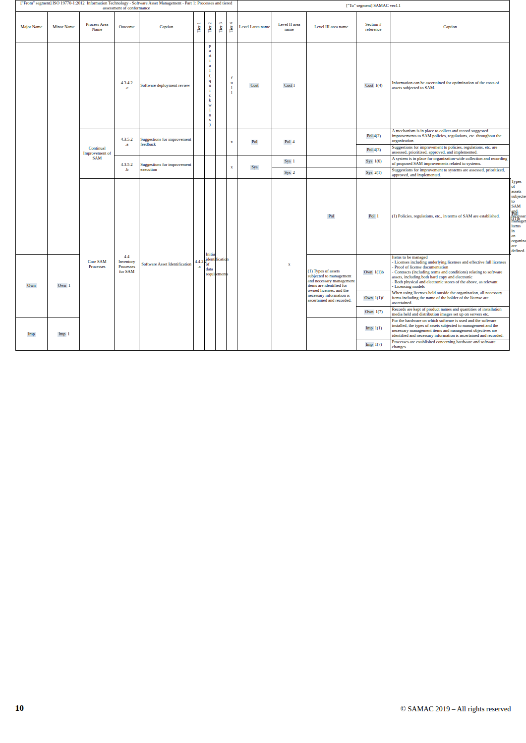| ["From" segment] ISO 19770-1:2012 Information Technology - Software Asset Management - Part 1: Processes and tiered assessment of conformance | ["To" segment] SAMAC ver4.1 |
| --- | --- |
| Major Name | Minor Name | Process Area Name | Outcome | Caption | Tier 1 | Tier 2 | Tier 3 | Tier 4 | Level I area name | Level II area name | Level III area name | Section # reference | Caption |
| | | | 4.3.4.2 .c | Software deployment review | | p a rt i a l ( q u i c k w i n s ) | | f u l l | Cost | Cost 1 | | Cost 1(4) | Information can be ascertained for optimization of the costs of assets subjected to SAM. |
| Continual Improvement of SAM | 4.3.5.2 .a | Suggestions for improvement feedback | | | | x | Pol | Pol 4 | | Pol 4(2) | A mechanism is in place to collect and record suggested improvements to SAM policies, regulations, etc. throughout the organization. |
| Pol 4(3) | Suggestions for improvement to policies, regulations, etc. are assessed, prioritized, approved, and implemented. |
| 4.3.5.2 .b | Suggestions for improvement execution | | | | x | Sys | Sys 1 | | Sys 1(6) | A system is in place for organization-wide collection and recording of proposed SAM improvements related to systems. |
| Sys 2 | | Sys 2(1) | Suggestions for improvement to systems are assessed, prioritized, approved, and implemented. |
| Core SAM Processes | 4.4 Inventory Processes for SAM | Software Asset Identification | 4.4.2.2 .a | Initial identification of data requirements | | | | x | Pol | Pol 1 | (1) Policies, regulations, etc., in terms of SAM are established. | Pol 1(1)b | Types of assets subjected to SAM and necessary management items in an organization are defined. |
| Own | Own 1 | (1) Types of assets subjected to management and necessary management items are identified for owned licenses, and the necessary information is ascertained and recorded. | Own 1(1)b | Items to be managed - Licenses including underlying licenses and effective full licenses - Proof of license documentation - Contracts (including terms and conditions) relating to software assets, including both hard copy and electronic - Both physical and electronic stores of the above, as relevant - Licensing models |
| Own 1(1)f | When using licenses held outside the organization, all necessary items including the name of the holder of the license are ascertained. |
| Own 1(7) | Records are kept of product names and quantities of installation media held and distribution images set up on servers etc. |
| Imp | Imp 1 | | Imp 1(1) | For the hardware on which software is used and the software installed, the types of assets subjected to management and the necessary management items and management objectives are identified and necessary information is ascertained and recorded. |
| Imp 1(7) | Processes are established concerning hardware and software changes. |
10
© SAMAC 2019 – All rights reserved